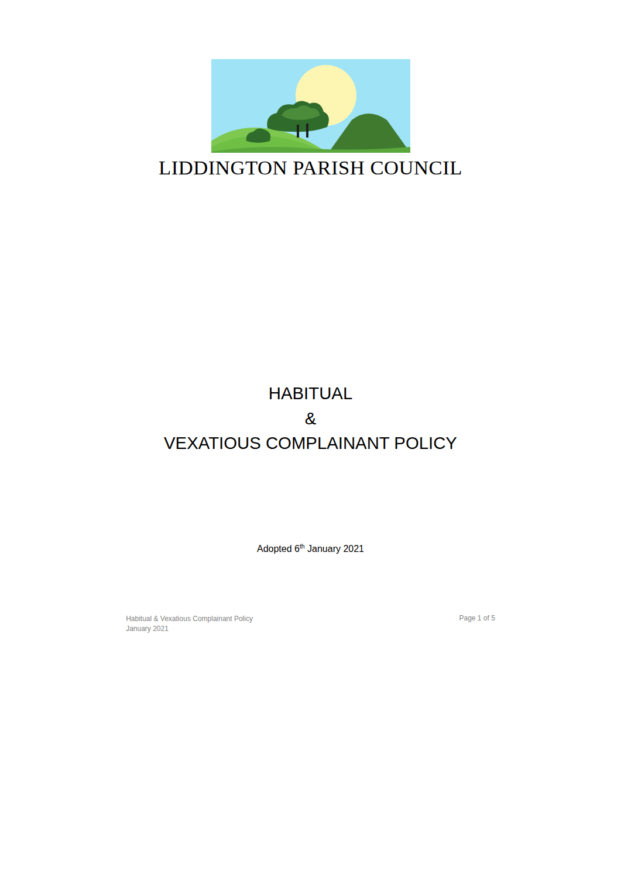LIDDINGTON PARISH COUNCIL
HABITUAL & VEXATIOUS COMPLAINANT POLICY
Adopted 6th January 2021
Habitual & Vexatious Complainant Policy
January 2021
Page 1 of 5